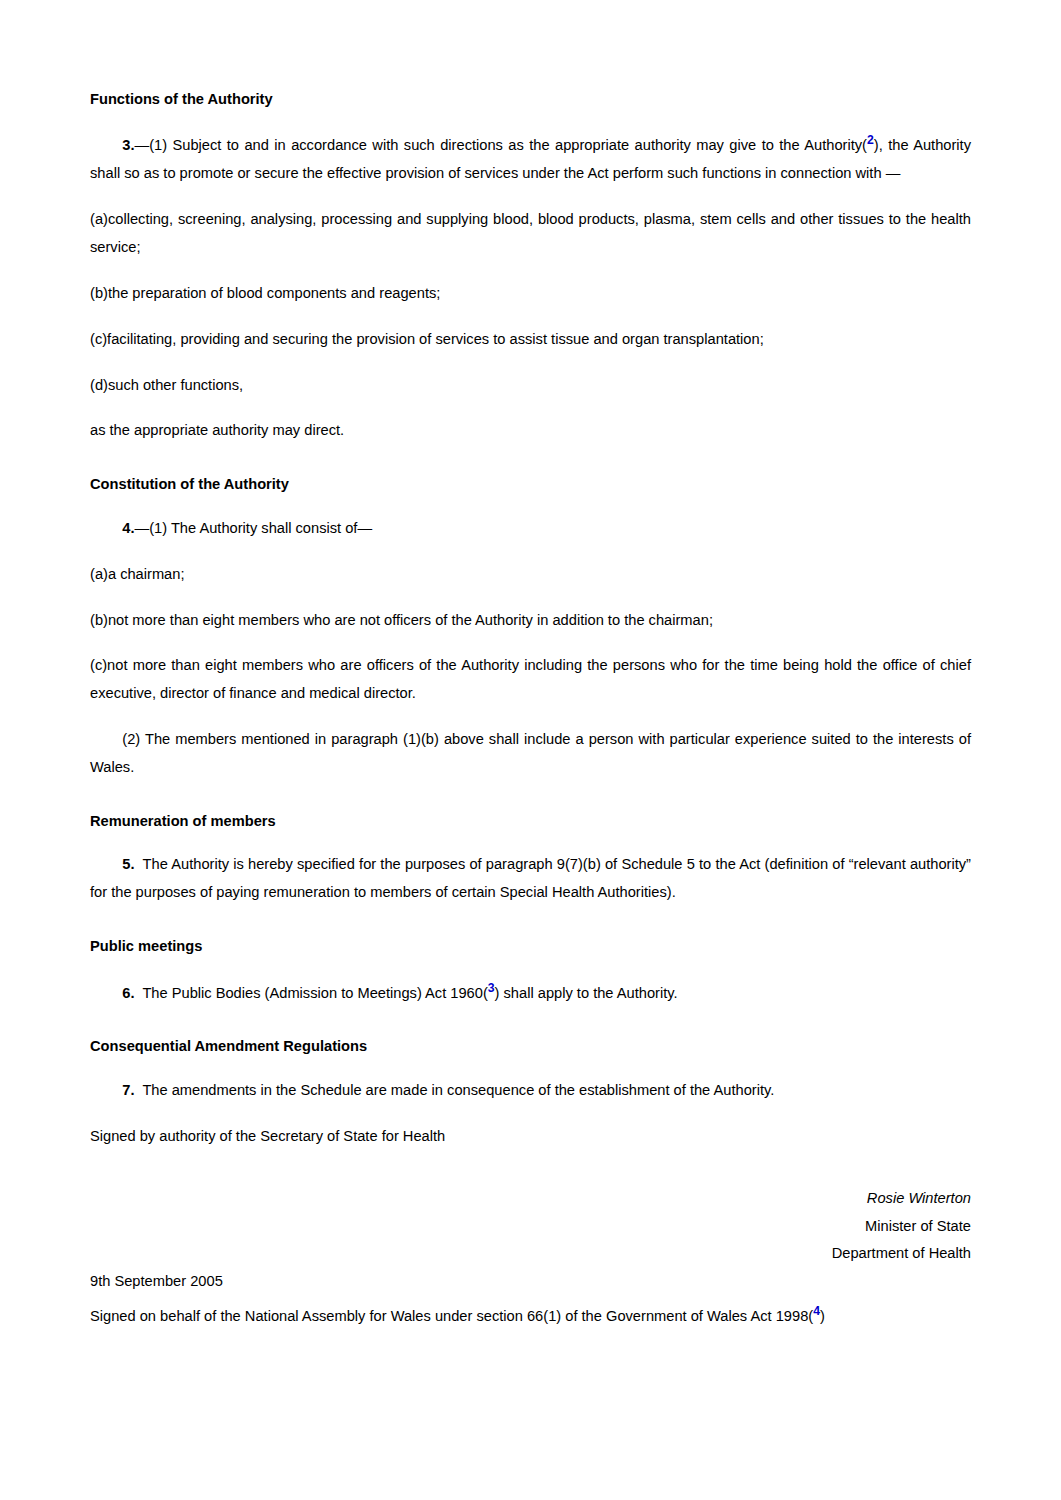Functions of the Authority
3.—(1) Subject to and in accordance with such directions as the appropriate authority may give to the Authority(2), the Authority shall so as to promote or secure the effective provision of services under the Act perform such functions in connection with —
(a)collecting, screening, analysing, processing and supplying blood, blood products, plasma, stem cells and other tissues to the health service;
(b)the preparation of blood components and reagents;
(c)facilitating, providing and securing the provision of services to assist tissue and organ transplantation;
(d)such other functions,
as the appropriate authority may direct.
Constitution of the Authority
4.—(1) The Authority shall consist of—
(a)a chairman;
(b)not more than eight members who are not officers of the Authority in addition to the chairman;
(c)not more than eight members who are officers of the Authority including the persons who for the time being hold the office of chief executive, director of finance and medical director.
(2) The members mentioned in paragraph (1)(b) above shall include a person with particular experience suited to the interests of Wales.
Remuneration of members
5. The Authority is hereby specified for the purposes of paragraph 9(7)(b) of Schedule 5 to the Act (definition of “relevant authority” for the purposes of paying remuneration to members of certain Special Health Authorities).
Public meetings
6. The Public Bodies (Admission to Meetings) Act 1960(3) shall apply to the Authority.
Consequential Amendment Regulations
7. The amendments in the Schedule are made in consequence of the establishment of the Authority.
Signed by authority of the Secretary of State for Health
Rosie Winterton
Minister of State
Department of Health
9th September 2005
Signed on behalf of the National Assembly for Wales under section 66(1) of the Government of Wales Act 1998(4)